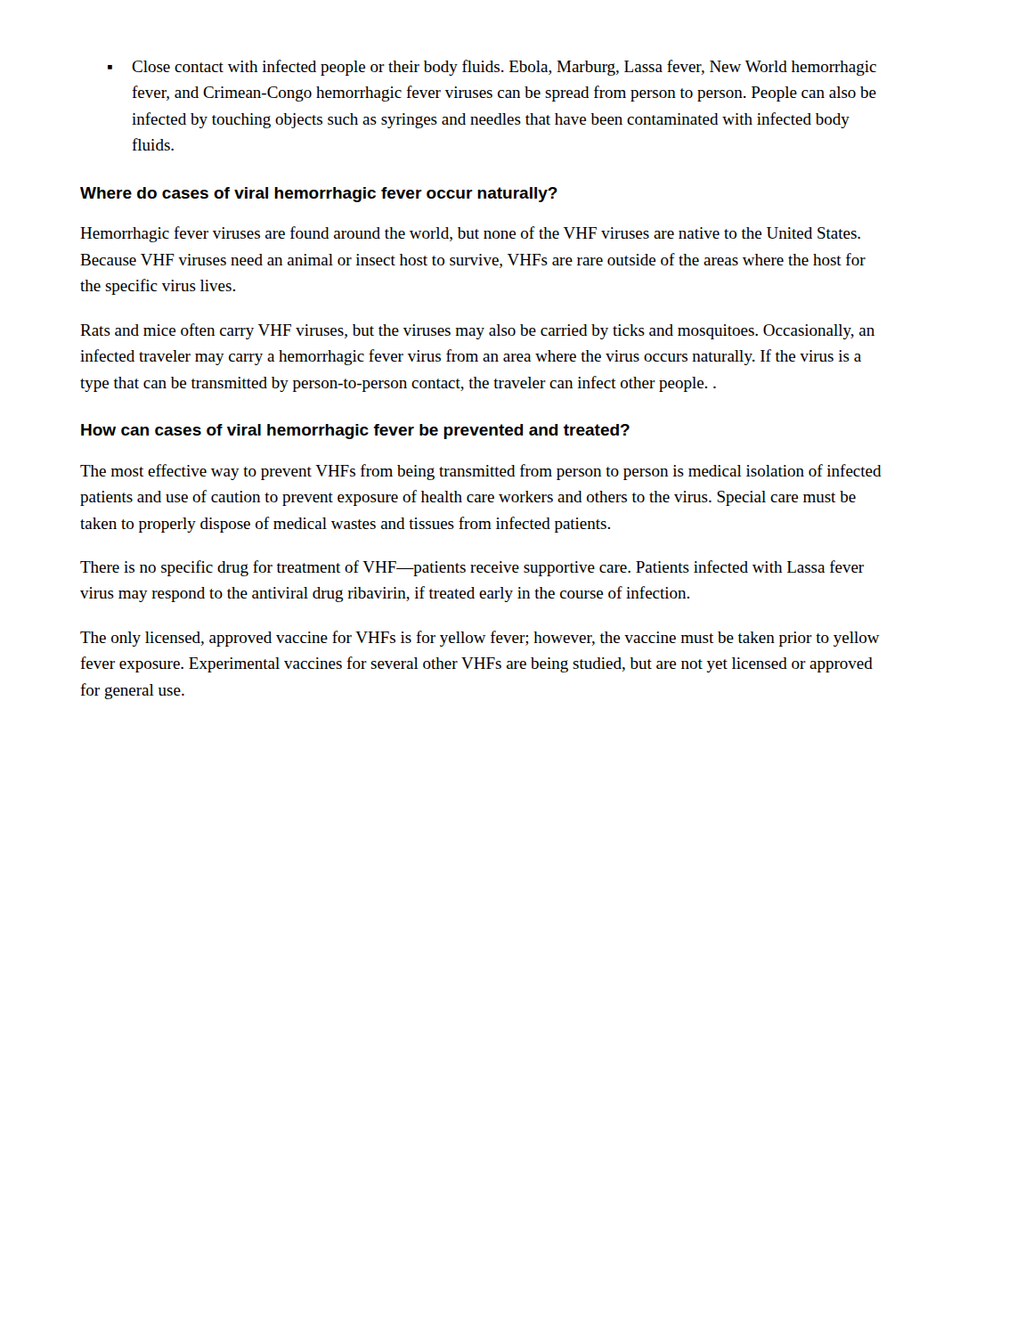Close contact with infected people or their body fluids. Ebola, Marburg, Lassa fever, New World hemorrhagic fever, and Crimean-Congo hemorrhagic fever viruses can be spread from person to person. People can also be infected by touching objects such as syringes and needles that have been contaminated with infected body fluids.
Where do cases of viral hemorrhagic fever occur naturally?
Hemorrhagic fever viruses are found around the world, but none of the VHF viruses are native to the United States. Because VHF viruses need an animal or insect host to survive, VHFs are rare outside of the areas where the host for the specific virus lives.
Rats and mice often carry VHF viruses, but the viruses may also be carried by ticks and mosquitoes. Occasionally, an infected traveler may carry a hemorrhagic fever virus from an area where the virus occurs naturally. If the virus is a type that can be transmitted by person-to-person contact, the traveler can infect other people. .
How can cases of viral hemorrhagic fever be prevented and treated?
The most effective way to prevent VHFs from being transmitted from person to person is medical isolation of infected patients and use of caution to prevent exposure of health care workers and others to the virus. Special care must be taken to properly dispose of medical wastes and tissues from infected patients.
There is no specific drug for treatment of VHF—patients receive supportive care. Patients infected with Lassa fever virus may respond to the antiviral drug ribavirin, if treated early in the course of infection.
The only licensed, approved vaccine for VHFs is for yellow fever; however, the vaccine must be taken prior to yellow fever exposure. Experimental vaccines for several other VHFs are being studied, but are not yet licensed or approved for general use.